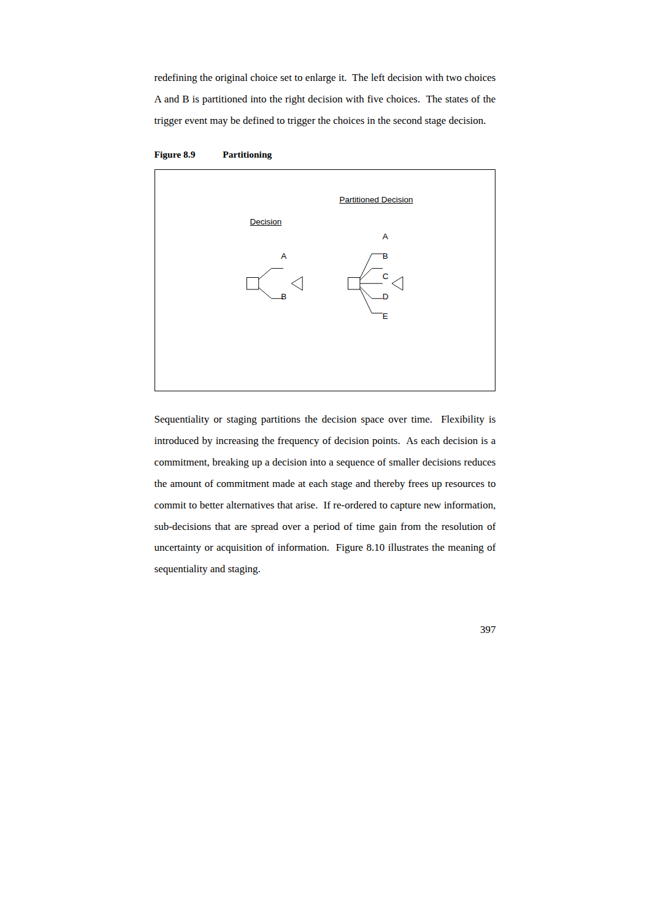redefining the original choice set to enlarge it. The left decision with two choices A and B is partitioned into the right decision with five choices. The states of the trigger event may be defined to trigger the choices in the second stage decision.
Figure 8.9 Partitioning
Decision Partitioned Decision A B A B C D E
Sequentiality or staging partitions the decision space over time. Flexibility is introduced by increasing the frequency of decision points. As each decision is a commitment, breaking up a decision into a sequence of smaller decisions reduces the amount of commitment made at each stage and thereby frees up resources to commit to better alternatives that arise. If re-ordered to capture new information, sub-decisions that are spread over a period of time gain from the resolution of uncertainty or acquisition of information. Figure 8.10 illustrates the meaning of sequentiality and staging.
397